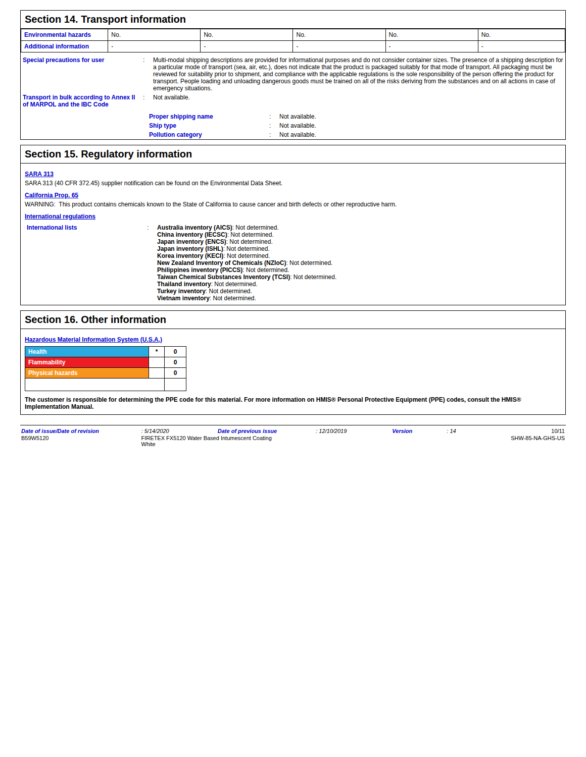Section 14. Transport information
| Environmental hazards | No. | No. | No. | No. | No. |
| Additional information | - | - | - | - | - |
Special precautions for user
:
Multi-modal shipping descriptions are provided for informational purposes and do not consider container sizes. The presence of a shipping description for a particular mode of transport (sea, air, etc.), does not indicate that the product is packaged suitably for that mode of transport. All packaging must be reviewed for suitability prior to shipment, and compliance with the applicable regulations is the sole responsibility of the person offering the product for transport. People loading and unloading dangerous goods must be trained on all of the risks deriving from the substances and on all actions in case of emergency situations.
Transport in bulk according to Annex II of MARPOL and the IBC Code
:
Not available.
Proper shipping name
:
Not available.
Ship type
:
Not available.
Pollution category
:
Not available.
Section 15. Regulatory information
SARA 313
SARA 313 (40 CFR 372.45) supplier notification can be found on the Environmental Data Sheet.
California Prop. 65
WARNING: This product contains chemicals known to the State of California to cause cancer and birth defects or other reproductive harm.
International regulations
International lists
:
Australia inventory (AICS): Not determined.
China inventory (IECSC): Not determined.
Japan inventory (ENCS): Not determined.
Japan inventory (ISHL): Not determined.
Korea inventory (KECI): Not determined.
New Zealand Inventory of Chemicals (NZIoC): Not determined.
Philippines inventory (PICCS): Not determined.
Taiwan Chemical Substances Inventory (TCSI): Not determined.
Thailand inventory: Not determined.
Turkey inventory: Not determined.
Vietnam inventory: Not determined.
Section 16. Other information
Hazardous Material Information System (U.S.A.)
| Health | * | 0 |
| Flammability | | 0 |
| Physical hazards | | 0 |
The customer is responsible for determining the PPE code for this material. For more information on HMIS® Personal Protective Equipment (PPE) codes, consult the HMIS® Implementation Manual.
| Date of issue/Date of revision | : 5/14/2020 | Date of previous issue | : 12/10/2019 | Version | : 14 | 10/11 |
| B59W5120 | FIRETEX FX5120 Water Based Intumescent Coating White | SHW-85-NA-GHS-US |